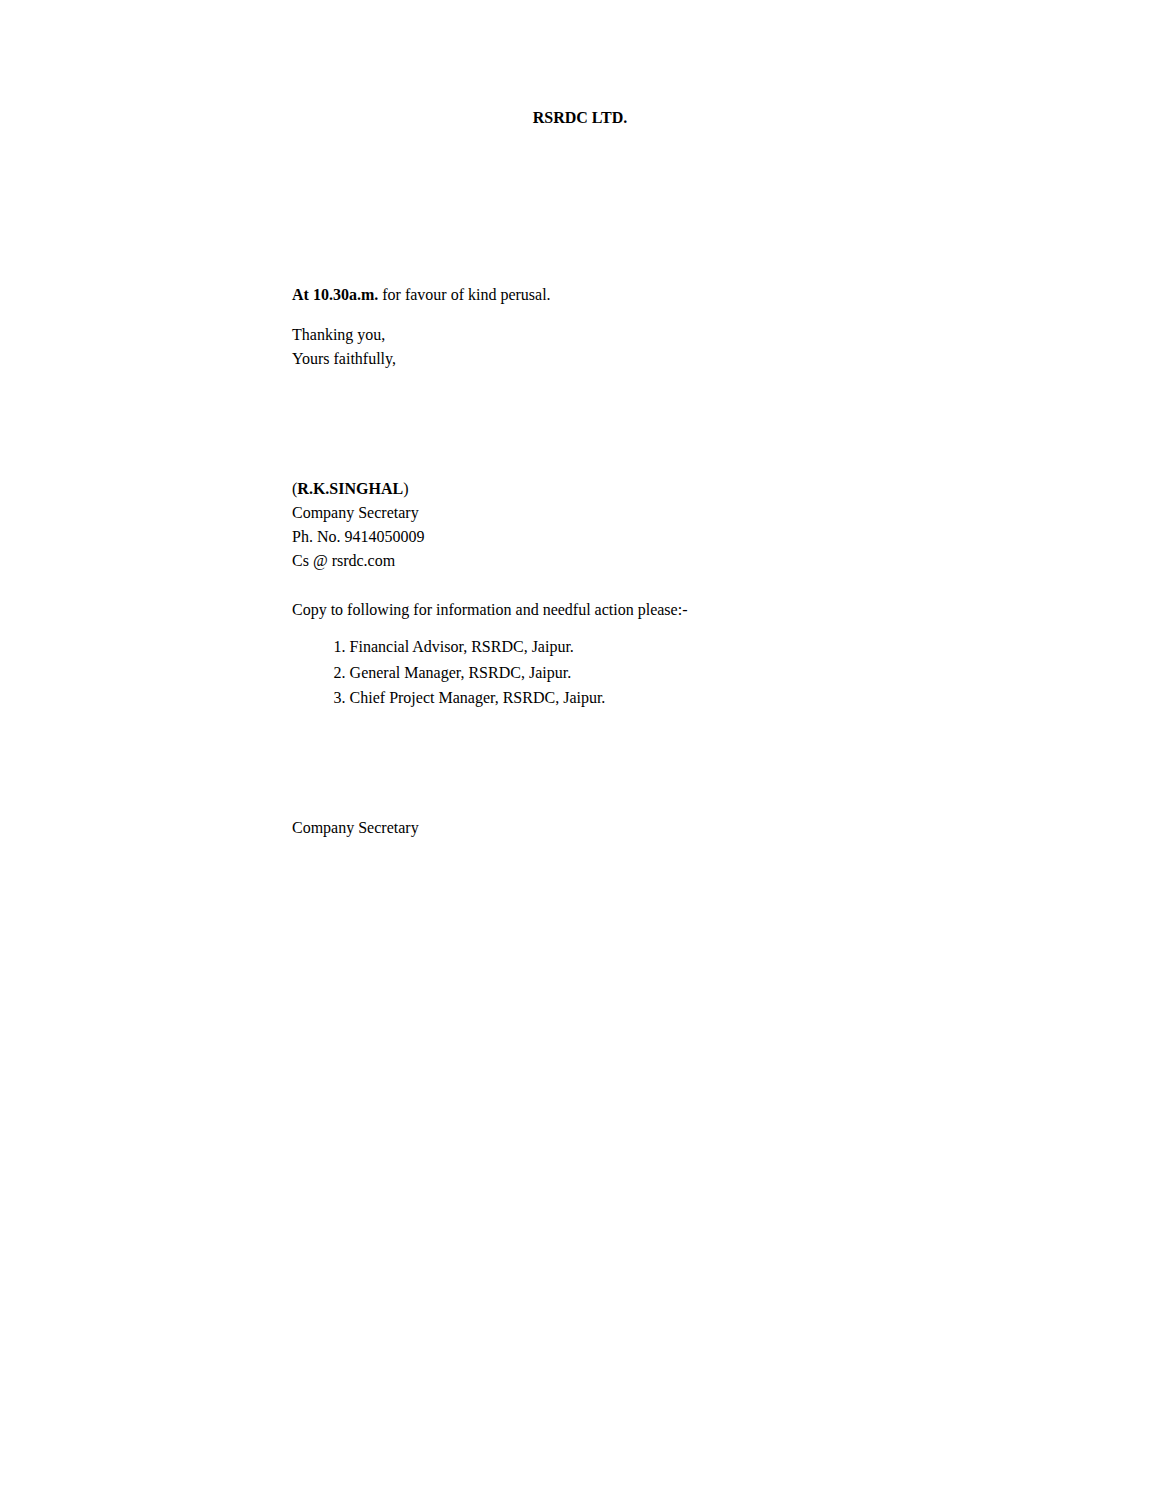RSRDC LTD.
At 10.30a.m. for favour of kind perusal.
Thanking you,
Yours faithfully,
(R.K.SINGHAL)
Company Secretary
Ph. No. 9414050009
Cs @ rsrdc.com
Copy to following for information and needful action please:-
Financial Advisor, RSRDC, Jaipur.
General Manager, RSRDC, Jaipur.
Chief Project Manager, RSRDC, Jaipur.
Company Secretary